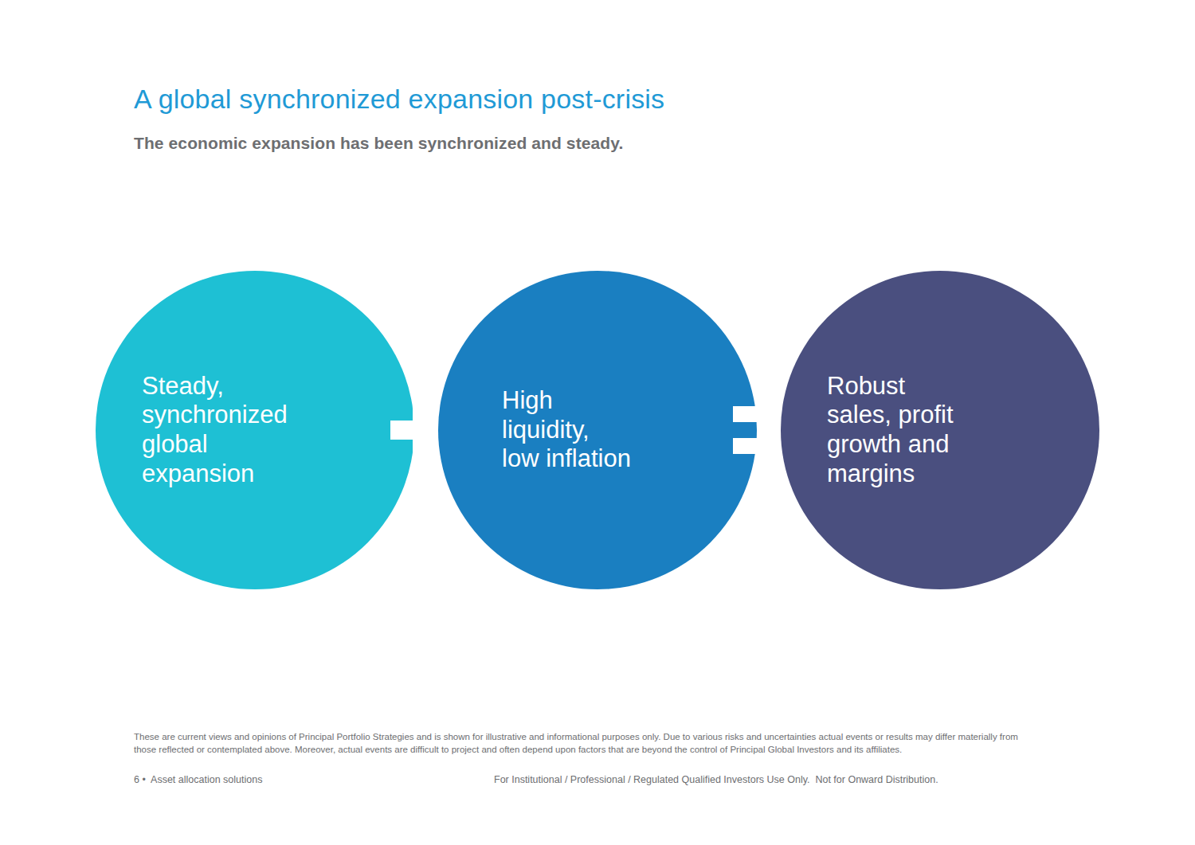A global synchronized expansion post-crisis
The economic expansion has been synchronized and steady.
Steady,
synchronized
global
expansion
High
liquidity,
low inflation
Robust
sales, profit
growth and
margins
These are current views and opinions of Principal Portfolio Strategies and is shown for illustrative and informational purposes only. Due to various risks and uncertainties actual events or results may differ materially from those reflected or contemplated above. Moreover, actual events are difficult to project and often depend upon factors that are beyond the control of Principal Global Investors and its affiliates.
6 • Asset allocation solutions
For Institutional / Professional / Regulated Qualified Investors Use Only. Not for Onward Distribution.